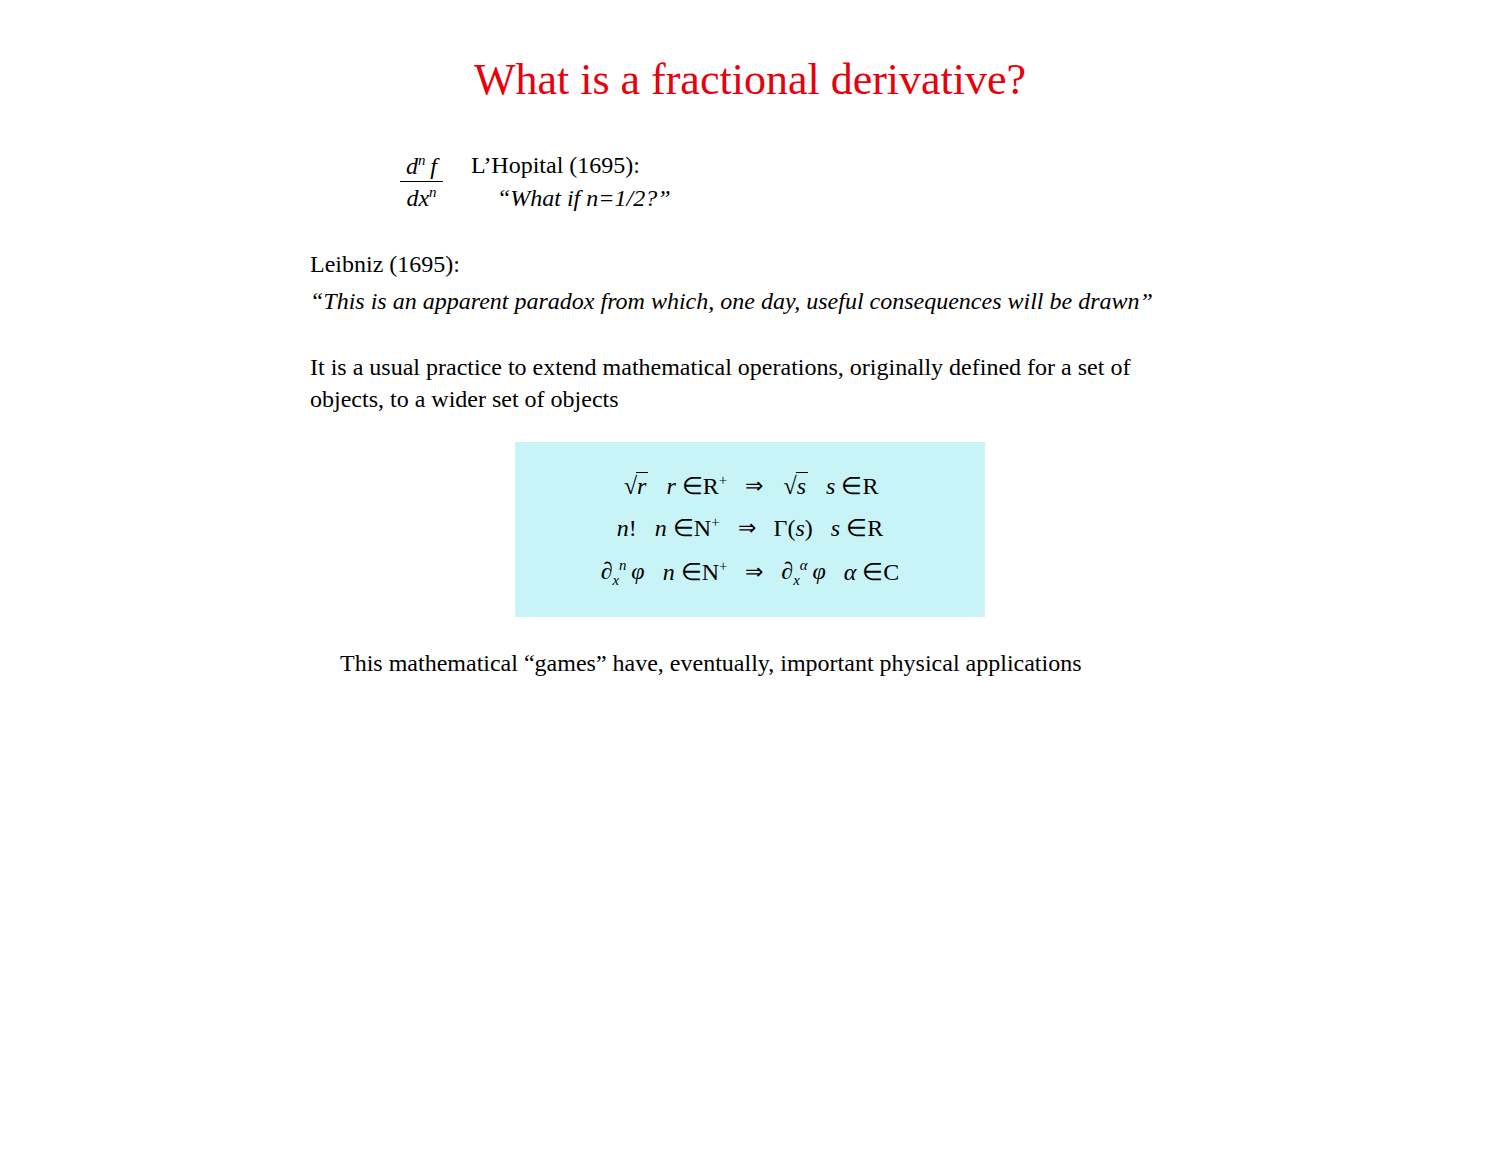What is a fractional derivative?
dn f dxn L’Hopital (1695): “What if n=1/2?”
Leibniz (1695):
“This is an apparent paradox from which, one day, useful consequences will be drawn”
It is a usual practice to extend mathematical operations, originally defined for a set of objects, to a wider set of objects
r r ∈R+ ⇒ s s ∈R
n! n ∈N+ ⇒ Γ(s) s ∈R
∂xn φ n ∈N+ ⇒ ∂xα φ α ∈C
This mathematical “games” have, eventually, important physical applications